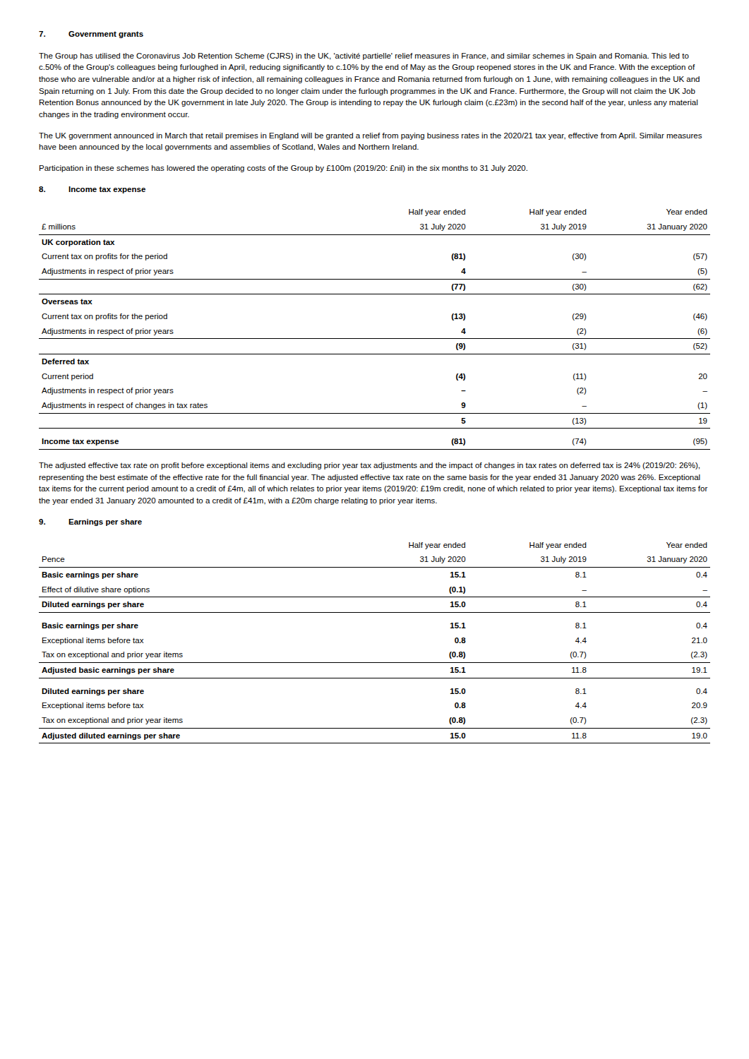7.
Government grants
The Group has utilised the Coronavirus Job Retention Scheme (CJRS) in the UK, 'activité partielle' relief measures in France, and similar schemes in Spain and Romania. This led to c.50% of the Group's colleagues being furloughed in April, reducing significantly to c.10% by the end of May as the Group reopened stores in the UK and France. With the exception of those who are vulnerable and/or at a higher risk of infection, all remaining colleagues in France and Romania returned from furlough on 1 June, with remaining colleagues in the UK and Spain returning on 1 July. From this date the Group decided to no longer claim under the furlough programmes in the UK and France. Furthermore, the Group will not claim the UK Job Retention Bonus announced by the UK government in late July 2020. The Group is intending to repay the UK furlough claim (c.£23m) in the second half of the year, unless any material changes in the trading environment occur.
The UK government announced in March that retail premises in England will be granted a relief from paying business rates in the 2020/21 tax year, effective from April. Similar measures have been announced by the local governments and assemblies of Scotland, Wales and Northern Ireland.
Participation in these schemes has lowered the operating costs of the Group by £100m (2019/20: £nil) in the six months to 31 July 2020.
8.
Income tax expense
| | Half year ended | Half year ended | Year ended |
| --- | --- | --- | --- |
| £ millions | 31 July 2020 | 31 July 2019 | 31 January 2020 |
| UK corporation tax | | | |
| Current tax on profits for the period | (81) | (30) | (57) |
| Adjustments in respect of prior years | 4 | – | (5) |
| | (77) | (30) | (62) |
| Overseas tax | | | |
| Current tax on profits for the period | (13) | (29) | (46) |
| Adjustments in respect of prior years | 4 | (2) | (6) |
| | (9) | (31) | (52) |
| Deferred tax | | | |
| Current period | (4) | (11) | 20 |
| Adjustments in respect of prior years | – | (2) | – |
| Adjustments in respect of changes in tax rates | 9 | – | (1) |
| | 5 | (13) | 19 |
| Income tax expense | (81) | (74) | (95) |
The adjusted effective tax rate on profit before exceptional items and excluding prior year tax adjustments and the impact of changes in tax rates on deferred tax is 24% (2019/20: 26%), representing the best estimate of the effective rate for the full financial year. The adjusted effective tax rate on the same basis for the year ended 31 January 2020 was 26%. Exceptional tax items for the current period amount to a credit of £4m, all of which relates to prior year items (2019/20: £19m credit, none of which related to prior year items). Exceptional tax items for the year ended 31 January 2020 amounted to a credit of £41m, with a £20m charge relating to prior year items.
9.
Earnings per share
| | Half year ended | Half year ended | Year ended |
| --- | --- | --- | --- |
| Pence | 31 July 2020 | 31 July 2019 | 31 January 2020 |
| Basic earnings per share | 15.1 | 8.1 | 0.4 |
| Effect of dilutive share options | (0.1) | – | – |
| Diluted earnings per share | 15.0 | 8.1 | 0.4 |
| Basic earnings per share | 15.1 | 8.1 | 0.4 |
| Exceptional items before tax | 0.8 | 4.4 | 21.0 |
| Tax on exceptional and prior year items | (0.8) | (0.7) | (2.3) |
| Adjusted basic earnings per share | 15.1 | 11.8 | 19.1 |
| Diluted earnings per share | 15.0 | 8.1 | 0.4 |
| Exceptional items before tax | 0.8 | 4.4 | 20.9 |
| Tax on exceptional and prior year items | (0.8) | (0.7) | (2.3) |
| Adjusted diluted earnings per share | 15.0 | 11.8 | 19.0 |